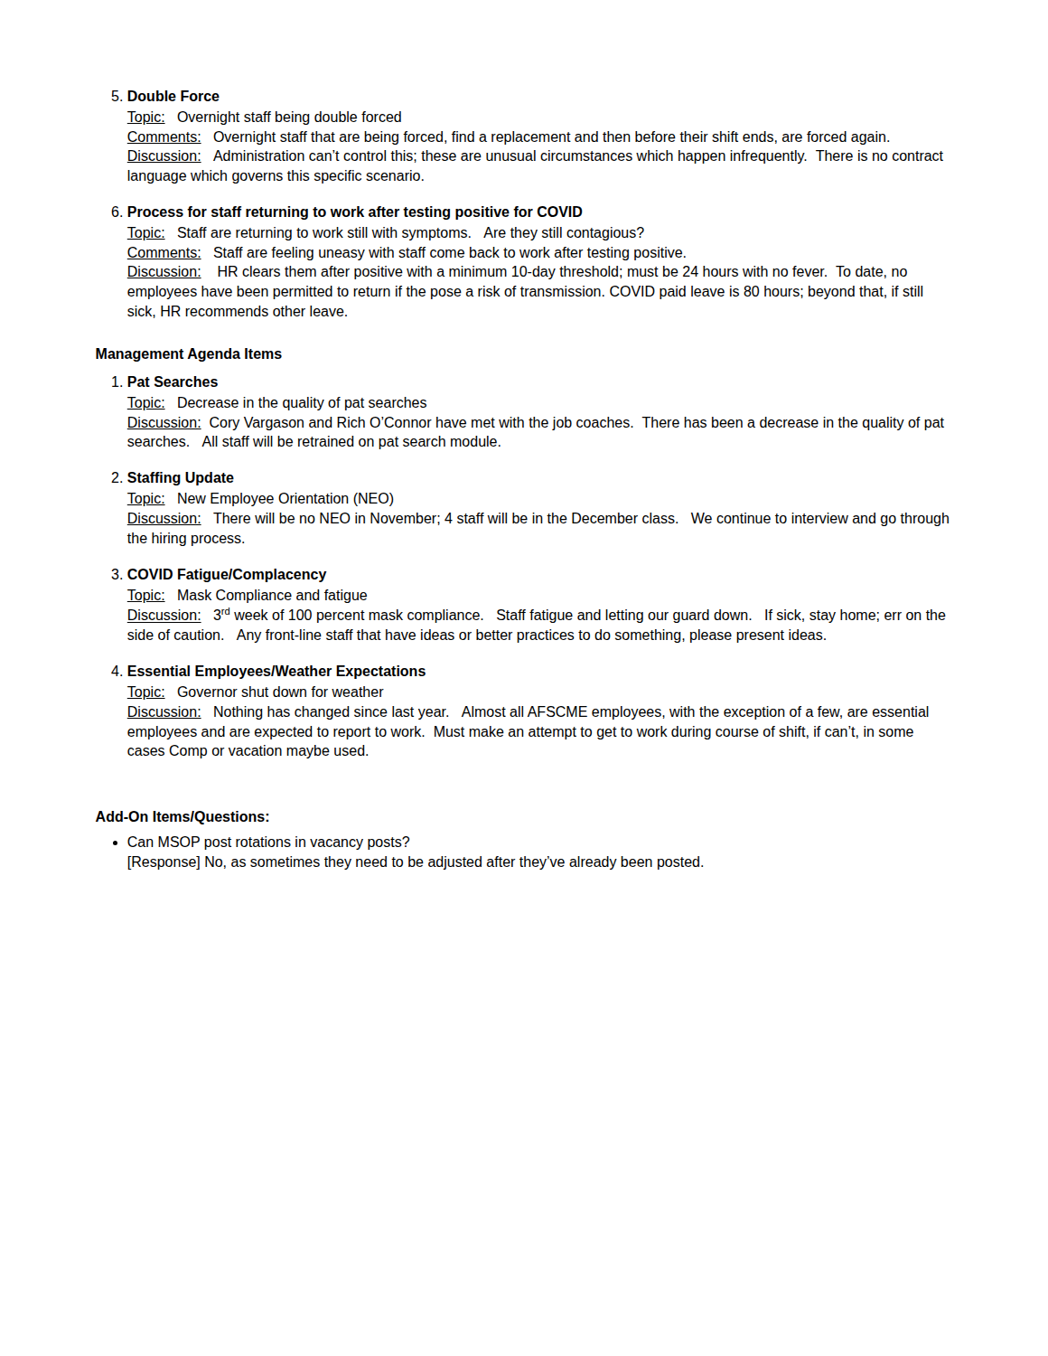Double Force
Topic: Overnight staff being double forced
Comments: Overnight staff that are being forced, find a replacement and then before their shift ends, are forced again.
Discussion: Administration can’t control this; these are unusual circumstances which happen infrequently. There is no contract language which governs this specific scenario.
Process for staff returning to work after testing positive for COVID
Topic: Staff are returning to work still with symptoms. Are they still contagious?
Comments: Staff are feeling uneasy with staff come back to work after testing positive.
Discussion: HR clears them after positive with a minimum 10-day threshold; must be 24 hours with no fever. To date, no employees have been permitted to return if the pose a risk of transmission. COVID paid leave is 80 hours; beyond that, if still sick, HR recommends other leave.
Management Agenda Items
Pat Searches
Topic: Decrease in the quality of pat searches
Discussion: Cory Vargason and Rich O’Connor have met with the job coaches. There has been a decrease in the quality of pat searches. All staff will be retrained on pat search module.
Staffing Update
Topic: New Employee Orientation (NEO)
Discussion: There will be no NEO in November; 4 staff will be in the December class. We continue to interview and go through the hiring process.
COVID Fatigue/Complacency
Topic: Mask Compliance and fatigue
Discussion: 3rd week of 100 percent mask compliance. Staff fatigue and letting our guard down. If sick, stay home; err on the side of caution. Any front-line staff that have ideas or better practices to do something, please present ideas.
Essential Employees/Weather Expectations
Topic: Governor shut down for weather
Discussion: Nothing has changed since last year. Almost all AFSCME employees, with the exception of a few, are essential employees and are expected to report to work. Must make an attempt to get to work during course of shift, if can’t, in some cases Comp or vacation maybe used.
Add-On Items/Questions:
Can MSOP post rotations in vacancy posts?
[Response] No, as sometimes they need to be adjusted after they’ve already been posted.